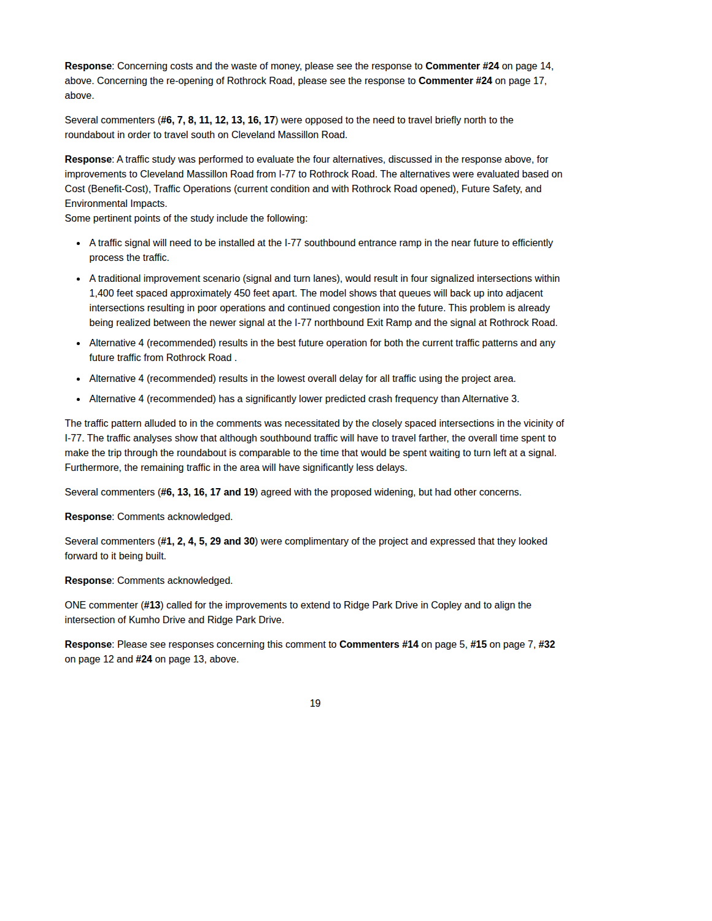Response: Concerning costs and the waste of money, please see the response to Commenter #24 on page 14, above. Concerning the re-opening of Rothrock Road, please see the response to Commenter #24 on page 17, above.
Several commenters (#6, 7, 8, 11, 12, 13, 16, 17) were opposed to the need to travel briefly north to the roundabout in order to travel south on Cleveland Massillon Road.
Response: A traffic study was performed to evaluate the four alternatives, discussed in the response above, for improvements to Cleveland Massillon Road from I-77 to Rothrock Road. The alternatives were evaluated based on Cost (Benefit-Cost), Traffic Operations (current condition and with Rothrock Road opened), Future Safety, and Environmental Impacts.
Some pertinent points of the study include the following:
A traffic signal will need to be installed at the I-77 southbound entrance ramp in the near future to efficiently process the traffic.
A traditional improvement scenario (signal and turn lanes), would result in four signalized intersections within 1,400 feet spaced approximately 450 feet apart. The model shows that queues will back up into adjacent intersections resulting in poor operations and continued congestion into the future. This problem is already being realized between the newer signal at the I-77 northbound Exit Ramp and the signal at Rothrock Road.
Alternative 4 (recommended) results in the best future operation for both the current traffic patterns and any future traffic from Rothrock Road .
Alternative 4 (recommended) results in the lowest overall delay for all traffic using the project area.
Alternative 4 (recommended) has a significantly lower predicted crash frequency than Alternative 3.
The traffic pattern alluded to in the comments was necessitated by the closely spaced intersections in the vicinity of I-77. The traffic analyses show that although southbound traffic will have to travel farther, the overall time spent to make the trip through the roundabout is comparable to the time that would be spent waiting to turn left at a signal. Furthermore, the remaining traffic in the area will have significantly less delays.
Several commenters (#6, 13, 16, 17 and 19) agreed with the proposed widening, but had other concerns.
Response: Comments acknowledged.
Several commenters (#1, 2, 4, 5, 29 and 30) were complimentary of the project and expressed that they looked forward to it being built.
Response: Comments acknowledged.
ONE commenter (#13) called for the improvements to extend to Ridge Park Drive in Copley and to align the intersection of Kumho Drive and Ridge Park Drive.
Response: Please see responses concerning this comment to Commenters #14 on page 5, #15 on page 7, #32 on page 12 and #24 on page 13, above.
19